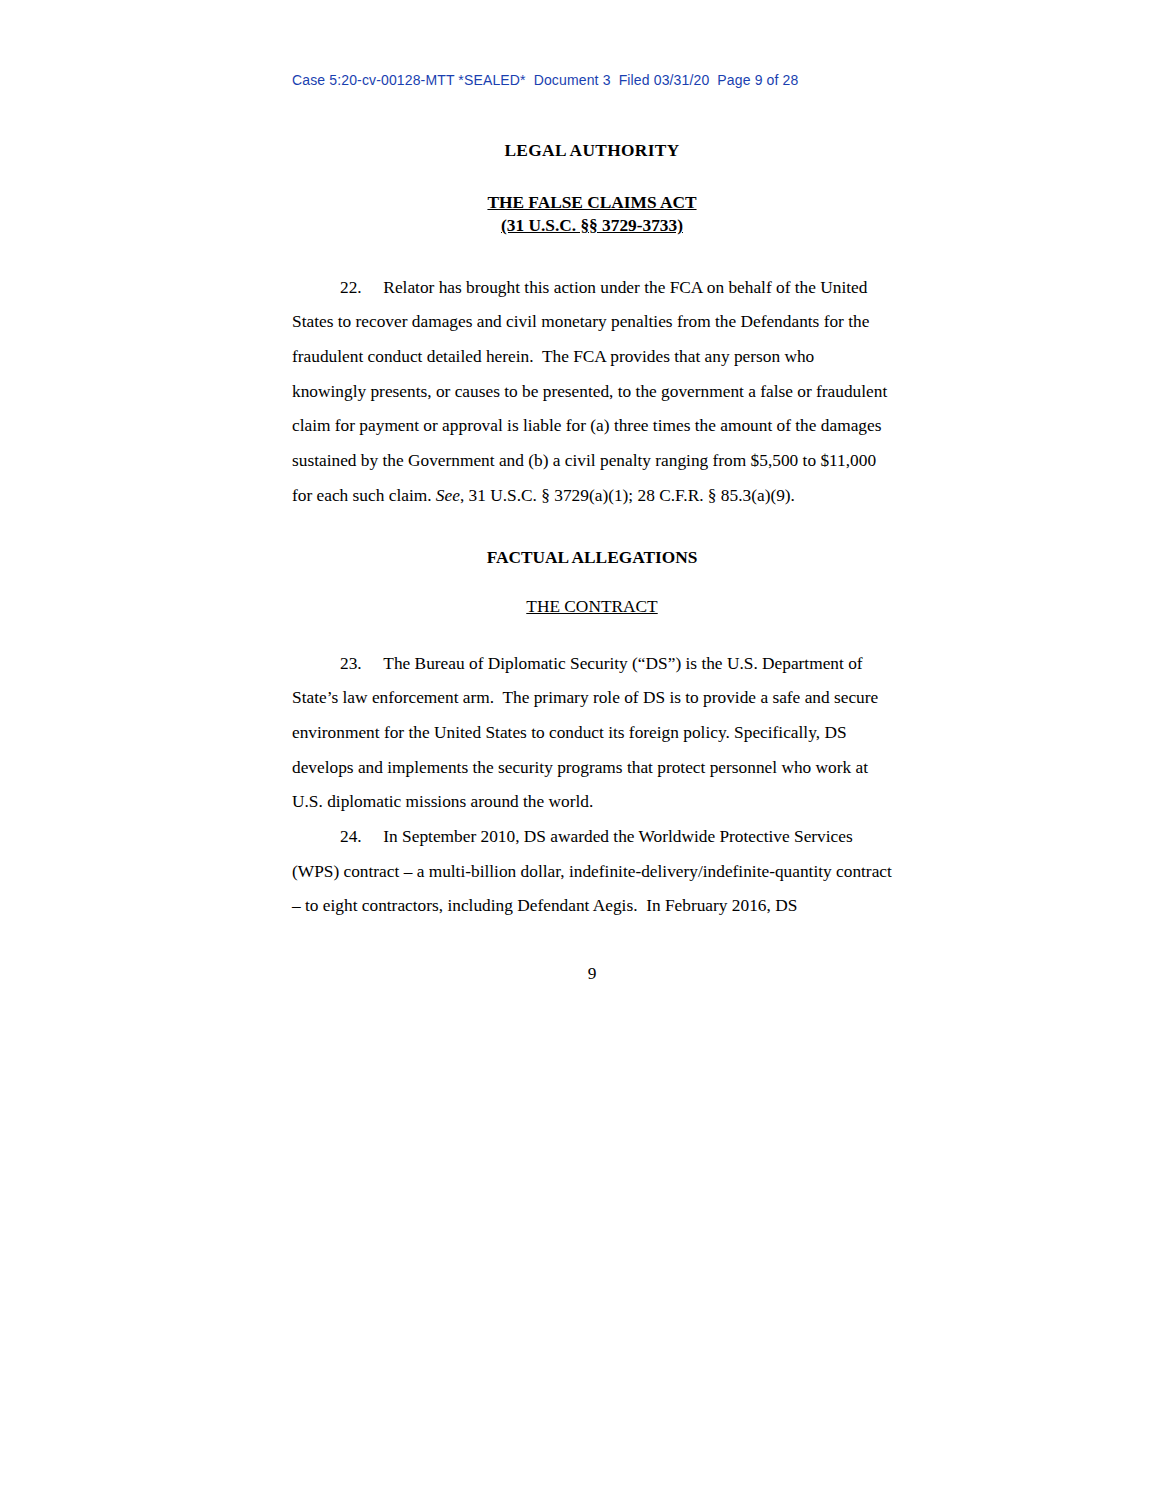Case 5:20-cv-00128-MTT *SEALED* Document 3 Filed 03/31/20 Page 9 of 28
LEGAL AUTHORITY
THE FALSE CLAIMS ACT
(31 U.S.C. §§ 3729-3733)
22. Relator has brought this action under the FCA on behalf of the United States to recover damages and civil monetary penalties from the Defendants for the fraudulent conduct detailed herein. The FCA provides that any person who knowingly presents, or causes to be presented, to the government a false or fraudulent claim for payment or approval is liable for (a) three times the amount of the damages sustained by the Government and (b) a civil penalty ranging from $5,500 to $11,000 for each such claim. See, 31 U.S.C. § 3729(a)(1); 28 C.F.R. § 85.3(a)(9).
FACTUAL ALLEGATIONS
THE CONTRACT
23. The Bureau of Diplomatic Security (“DS”) is the U.S. Department of State’s law enforcement arm. The primary role of DS is to provide a safe and secure environment for the United States to conduct its foreign policy. Specifically, DS develops and implements the security programs that protect personnel who work at U.S. diplomatic missions around the world.
24. In September 2010, DS awarded the Worldwide Protective Services (WPS) contract – a multi-billion dollar, indefinite-delivery/indefinite-quantity contract – to eight contractors, including Defendant Aegis. In February 2016, DS
9